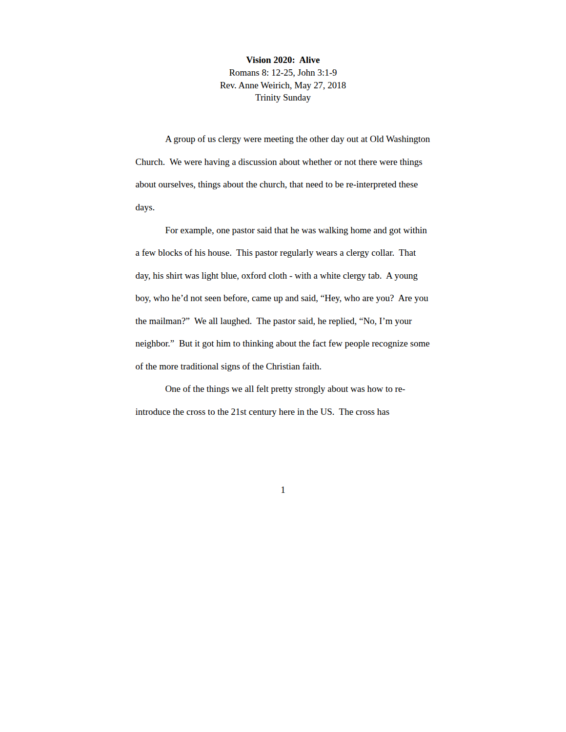Vision 2020: Alive Romans 8: 12-25, John 3:1-9 Rev. Anne Weirich, May 27, 2018 Trinity Sunday
A group of us clergy were meeting the other day out at Old Washington Church. We were having a discussion about whether or not there were things about ourselves, things about the church, that need to be re-interpreted these days.
For example, one pastor said that he was walking home and got within a few blocks of his house. This pastor regularly wears a clergy collar. That day, his shirt was light blue, oxford cloth - with a white clergy tab. A young boy, who he’d not seen before, came up and said, “Hey, who are you? Are you the mailman?” We all laughed. The pastor said, he replied, “No, I’m your neighbor.” But it got him to thinking about the fact few people recognize some of the more traditional signs of the Christian faith.
One of the things we all felt pretty strongly about was how to re-introduce the cross to the 21st century here in the US. The cross has
1